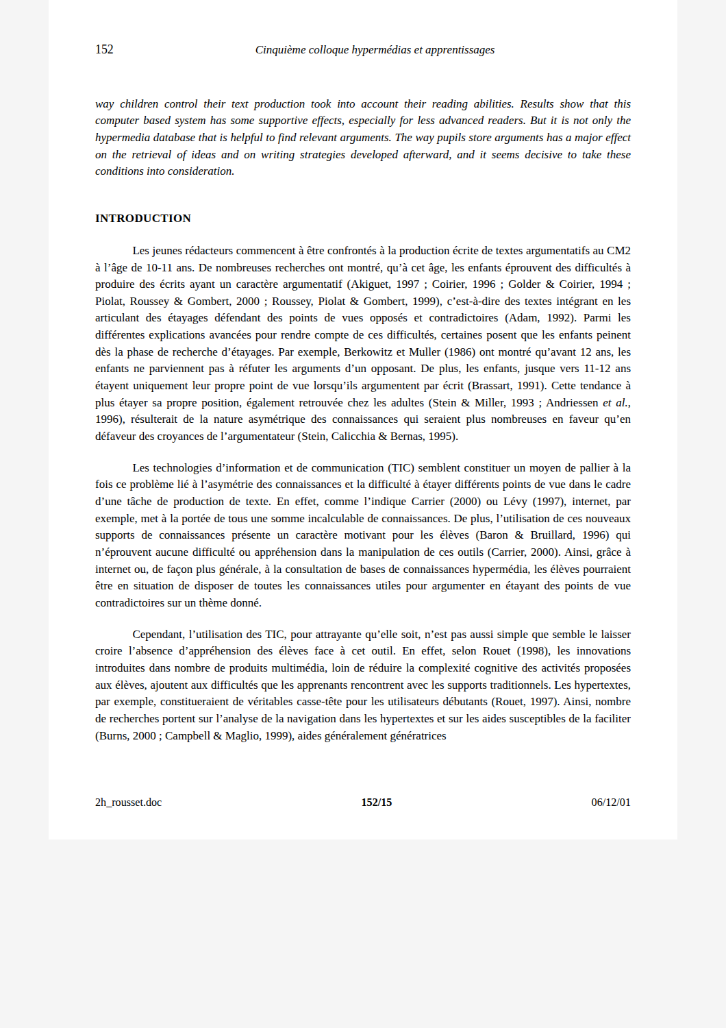152 Cinquième colloque hypermédias et apprentissages
way children control their text production took into account their reading abilities. Results show that this computer based system has some supportive effects, especially for less advanced readers. But it is not only the hypermedia database that is helpful to find relevant arguments. The way pupils store arguments has a major effect on the retrieval of ideas and on writing strategies developed afterward, and it seems decisive to take these conditions into consideration.
INTRODUCTION
Les jeunes rédacteurs commencent à être confrontés à la production écrite de textes argumentatifs au CM2 à l’âge de 10-11 ans. De nombreuses recherches ont montré, qu’à cet âge, les enfants éprouvent des difficultés à produire des écrits ayant un caractère argumentatif (Akiguet, 1997 ; Coirier, 1996 ; Golder & Coirier, 1994 ; Piolat, Roussey & Gombert, 2000 ; Roussey, Piolat & Gombert, 1999), c’est-à-dire des textes intégrant en les articulant des étayages défendant des points de vues opposés et contradictoires (Adam, 1992). Parmi les différentes explications avancées pour rendre compte de ces difficultés, certaines posent que les enfants peinent dès la phase de recherche d’étayages. Par exemple, Berkowitz et Muller (1986) ont montré qu’avant 12 ans, les enfants ne parviennent pas à réfuter les arguments d’un opposant. De plus, les enfants, jusque vers 11-12 ans étayent uniquement leur propre point de vue lorsqu’ils argumentent par écrit (Brassart, 1991). Cette tendance à plus étayer sa propre position, également retrouvée chez les adultes (Stein & Miller, 1993 ; Andriessen et al., 1996), résulterait de la nature asymétrique des connaissances qui seraient plus nombreuses en faveur qu’en défaveur des croyances de l’argumentateur (Stein, Calicchia & Bernas, 1995).
Les technologies d’information et de communication (TIC) semblent constituer un moyen de pallier à la fois ce problème lié à l’asymétrie des connaissances et la difficulté à étayer différents points de vue dans le cadre d’une tâche de production de texte. En effet, comme l’indique Carrier (2000) ou Lévy (1997), internet, par exemple, met à la portée de tous une somme incalculable de connaissances. De plus, l’utilisation de ces nouveaux supports de connaissances présente un caractère motivant pour les élèves (Baron & Bruillard, 1996) qui n’éprouvent aucune difficulté ou appréhension dans la manipulation de ces outils (Carrier, 2000). Ainsi, grâce à internet ou, de façon plus générale, à la consultation de bases de connaissances hypermédia, les élèves pourraient être en situation de disposer de toutes les connaissances utiles pour argumenter en étayant des points de vue contradictoires sur un thème donné.
Cependant, l’utilisation des TIC, pour attrayante qu’elle soit, n’est pas aussi simple que semble le laisser croire l’absence d’appréhension des élèves face à cet outil. En effet, selon Rouet (1998), les innovations introduites dans nombre de produits multimédia, loin de réduire la complexité cognitive des activités proposées aux élèves, ajoutent aux difficultés que les apprenants rencontrent avec les supports traditionnels. Les hypertextes, par exemple, constitueraient de véritables casse-tête pour les utilisateurs débutants (Rouet, 1997). Ainsi, nombre de recherches portent sur l’analyse de la navigation dans les hypertextes et sur les aides susceptibles de la faciliter (Burns, 2000 ; Campbell & Maglio, 1999), aides généralement génératrices
2h_rousset.doc 152/15 06/12/01